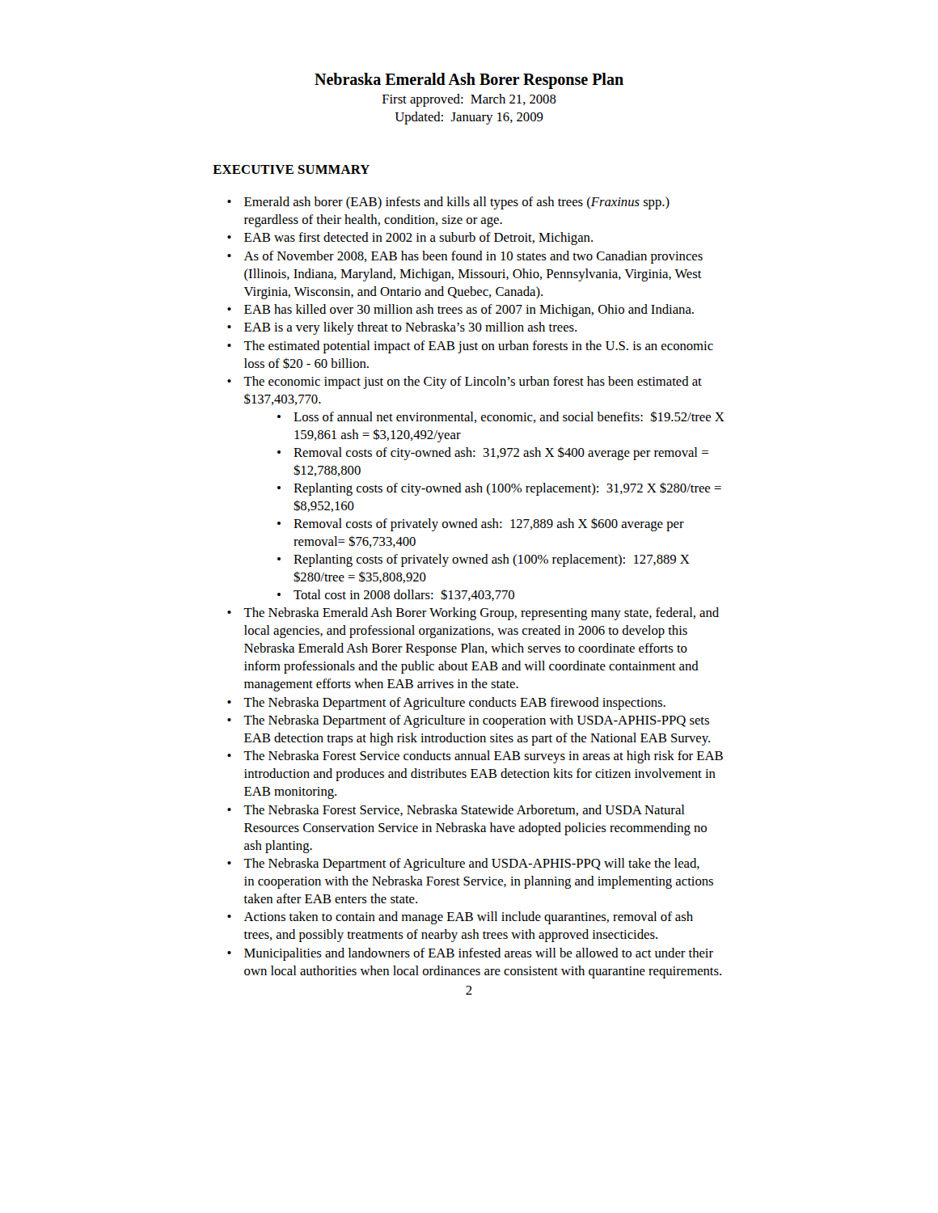Nebraska Emerald Ash Borer Response Plan
First approved: March 21, 2008
Updated: January 16, 2009
EXECUTIVE SUMMARY
Emerald ash borer (EAB) infests and kills all types of ash trees (Fraxinus spp.) regardless of their health, condition, size or age.
EAB was first detected in 2002 in a suburb of Detroit, Michigan.
As of November 2008, EAB has been found in 10 states and two Canadian provinces (Illinois, Indiana, Maryland, Michigan, Missouri, Ohio, Pennsylvania, Virginia, West Virginia, Wisconsin, and Ontario and Quebec, Canada).
EAB has killed over 30 million ash trees as of 2007 in Michigan, Ohio and Indiana.
EAB is a very likely threat to Nebraska’s 30 million ash trees.
The estimated potential impact of EAB just on urban forests in the U.S. is an economic loss of $20 - 60 billion.
The economic impact just on the City of Lincoln’s urban forest has been estimated at $137,403,770.
Loss of annual net environmental, economic, and social benefits: $19.52/tree X 159,861 ash = $3,120,492/year
Removal costs of city-owned ash: 31,972 ash X $400 average per removal = $12,788,800
Replanting costs of city-owned ash (100% replacement): 31,972 X $280/tree = $8,952,160
Removal costs of privately owned ash: 127,889 ash X $600 average per removal= $76,733,400
Replanting costs of privately owned ash (100% replacement): 127,889 X $280/tree = $35,808,920
Total cost in 2008 dollars: $137,403,770
The Nebraska Emerald Ash Borer Working Group, representing many state, federal, and local agencies, and professional organizations, was created in 2006 to develop this Nebraska Emerald Ash Borer Response Plan, which serves to coordinate efforts to inform professionals and the public about EAB and will coordinate containment and management efforts when EAB arrives in the state.
The Nebraska Department of Agriculture conducts EAB firewood inspections.
The Nebraska Department of Agriculture in cooperation with USDA-APHIS-PPQ sets EAB detection traps at high risk introduction sites as part of the National EAB Survey.
The Nebraska Forest Service conducts annual EAB surveys in areas at high risk for EAB introduction and produces and distributes EAB detection kits for citizen involvement in EAB monitoring.
The Nebraska Forest Service, Nebraska Statewide Arboretum, and USDA Natural Resources Conservation Service in Nebraska have adopted policies recommending no ash planting.
The Nebraska Department of Agriculture and USDA-APHIS-PPQ will take the lead,
in cooperation with the Nebraska Forest Service, in planning and implementing actions taken after EAB enters the state.
Actions taken to contain and manage EAB will include quarantines, removal of ash trees, and possibly treatments of nearby ash trees with approved insecticides.
Municipalities and landowners of EAB infested areas will be allowed to act under their own local authorities when local ordinances are consistent with quarantine requirements.
2